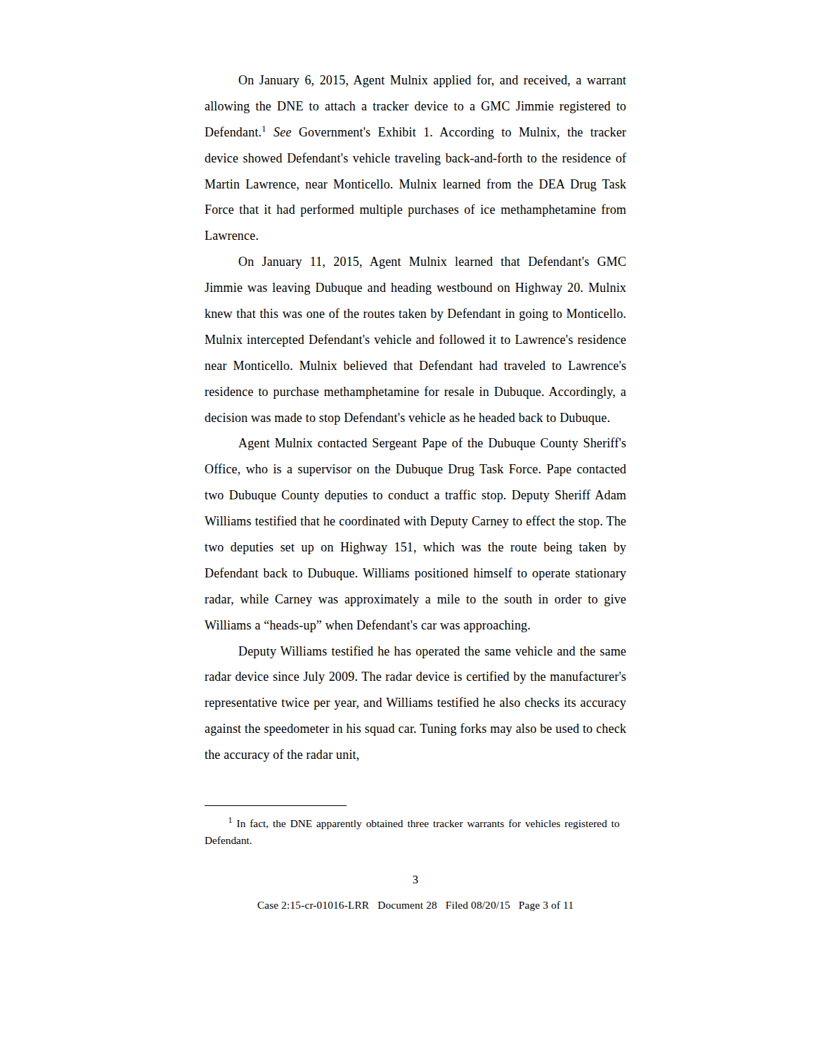On January 6, 2015, Agent Mulnix applied for, and received, a warrant allowing the DNE to attach a tracker device to a GMC Jimmie registered to Defendant.1 See Government's Exhibit 1. According to Mulnix, the tracker device showed Defendant's vehicle traveling back-and-forth to the residence of Martin Lawrence, near Monticello. Mulnix learned from the DEA Drug Task Force that it had performed multiple purchases of ice methamphetamine from Lawrence.
On January 11, 2015, Agent Mulnix learned that Defendant's GMC Jimmie was leaving Dubuque and heading westbound on Highway 20. Mulnix knew that this was one of the routes taken by Defendant in going to Monticello. Mulnix intercepted Defendant's vehicle and followed it to Lawrence's residence near Monticello. Mulnix believed that Defendant had traveled to Lawrence's residence to purchase methamphetamine for resale in Dubuque. Accordingly, a decision was made to stop Defendant's vehicle as he headed back to Dubuque.
Agent Mulnix contacted Sergeant Pape of the Dubuque County Sheriff's Office, who is a supervisor on the Dubuque Drug Task Force. Pape contacted two Dubuque County deputies to conduct a traffic stop. Deputy Sheriff Adam Williams testified that he coordinated with Deputy Carney to effect the stop. The two deputies set up on Highway 151, which was the route being taken by Defendant back to Dubuque. Williams positioned himself to operate stationary radar, while Carney was approximately a mile to the south in order to give Williams a “heads-up” when Defendant's car was approaching.
Deputy Williams testified he has operated the same vehicle and the same radar device since July 2009. The radar device is certified by the manufacturer's representative twice per year, and Williams testified he also checks its accuracy against the speedometer in his squad car. Tuning forks may also be used to check the accuracy of the radar unit,
1 In fact, the DNE apparently obtained three tracker warrants for vehicles registered to Defendant.
3
Case 2:15-cr-01016-LRR Document 28 Filed 08/20/15 Page 3 of 11